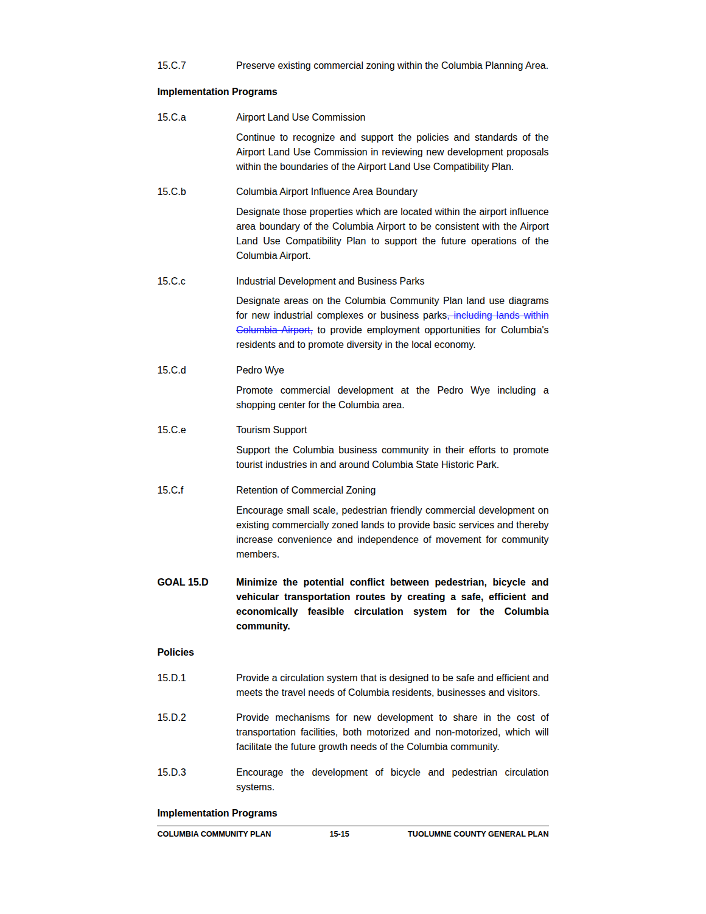15.C.7
Preserve existing commercial zoning within the Columbia Planning Area.
Implementation Programs
15.C.a
Airport Land Use Commission
Continue to recognize and support the policies and standards of the Airport Land Use Commission in reviewing new development proposals within the boundaries of the Airport Land Use Compatibility Plan.
15.C.b
Columbia Airport Influence Area Boundary
Designate those properties which are located within the airport influence area boundary of the Columbia Airport to be consistent with the Airport Land Use Compatibility Plan to support the future operations of the Columbia Airport.
15.C.c
Industrial Development and Business Parks
Designate areas on the Columbia Community Plan land use diagrams for new industrial complexes or business parks, including lands within Columbia Airport, to provide employment opportunities for Columbia's residents and to promote diversity in the local economy.
15.C.d
Pedro Wye
Promote commercial development at the Pedro Wye including a shopping center for the Columbia area.
15.C.e
Tourism Support
Support the Columbia business community in their efforts to promote tourist industries in and around Columbia State Historic Park.
15.C. f
Retention of Commercial Zoning
Encourage small scale, pedestrian friendly commercial development on existing commercially zoned lands to provide basic services and thereby increase convenience and independence of movement for community members.
GOAL 15.D
Minimize the potential conflict between pedestrian, bicycle and vehicular transportation routes by creating a safe, efficient and economically feasible circulation system for the Columbia community.
Policies
15.D.1
Provide a circulation system that is designed to be safe and efficient and meets the travel needs of Columbia residents, businesses and visitors.
15.D.2
Provide mechanisms for new development to share in the cost of transportation facilities, both motorized and non-motorized, which will facilitate the future growth needs of the Columbia community.
15.D.3
Encourage the development of bicycle and pedestrian circulation systems.
Implementation Programs
COLUMBIA COMMUNITY PLAN
15-15
TUOLUMNE COUNTY GENERAL PLAN